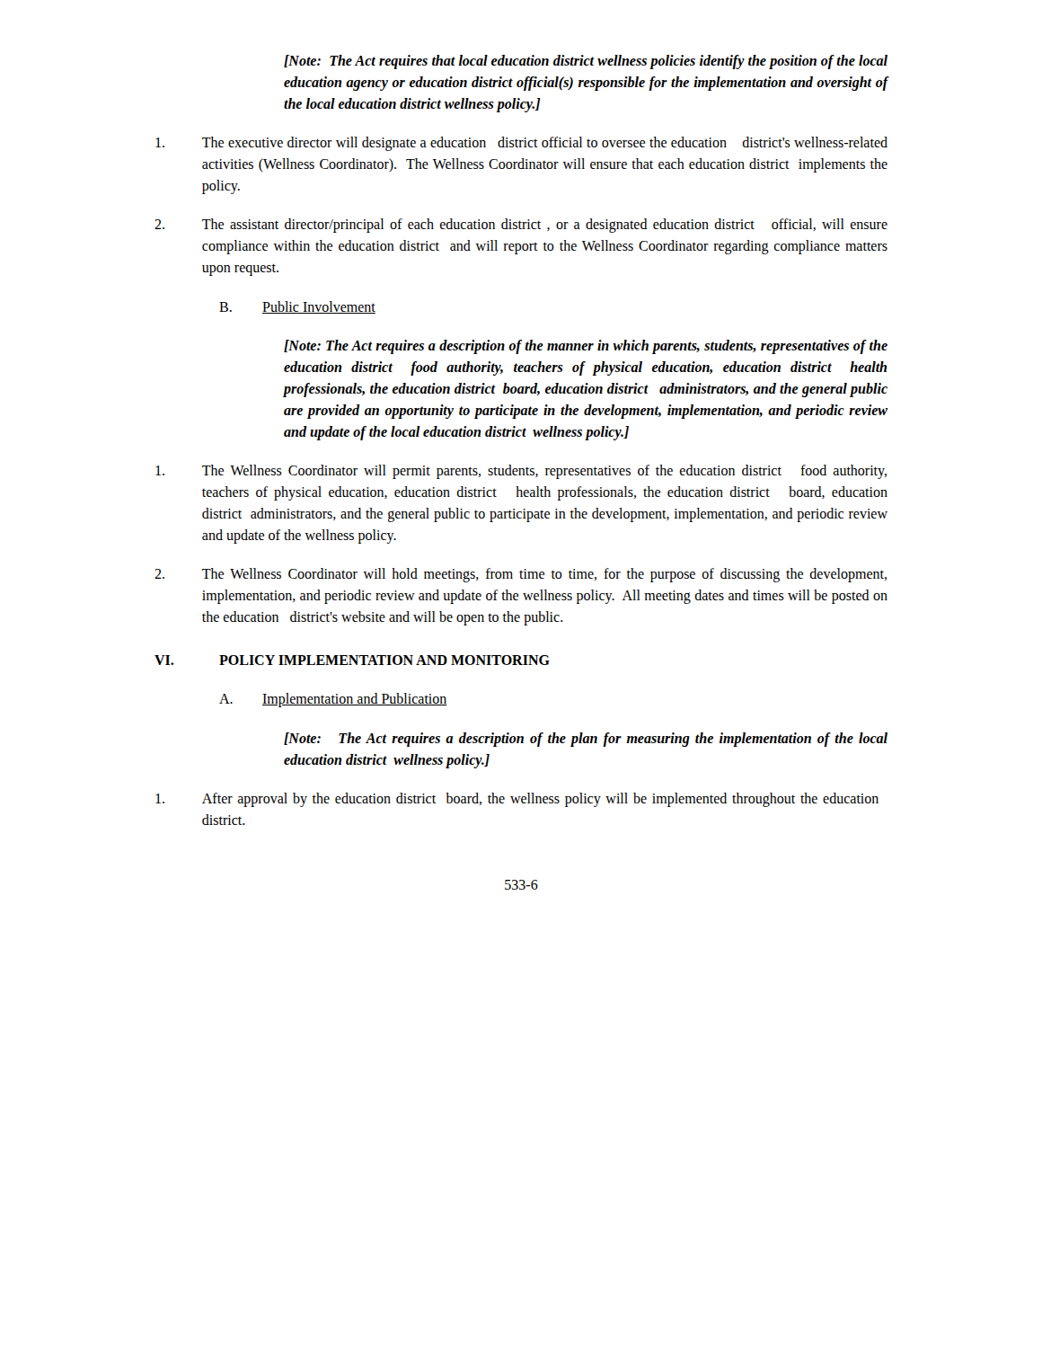[Note: The Act requires that local education district wellness policies identify the position of the local education agency or education district official(s) responsible for the implementation and oversight of the local education district wellness policy.]
1. The executive director will designate a education district official to oversee the education district's wellness-related activities (Wellness Coordinator). The Wellness Coordinator will ensure that each education district implements the policy.
2. The assistant director/principal of each education district , or a designated education district official, will ensure compliance within the education district and will report to the Wellness Coordinator regarding compliance matters upon request.
B. Public Involvement
[Note: The Act requires a description of the manner in which parents, students, representatives of the education district food authority, teachers of physical education, education district health professionals, the education district board, education district administrators, and the general public are provided an opportunity to participate in the development, implementation, and periodic review and update of the local education district wellness policy.]
1. The Wellness Coordinator will permit parents, students, representatives of the education district food authority, teachers of physical education, education district health professionals, the education district board, education district administrators, and the general public to participate in the development, implementation, and periodic review and update of the wellness policy.
2. The Wellness Coordinator will hold meetings, from time to time, for the purpose of discussing the development, implementation, and periodic review and update of the wellness policy. All meeting dates and times will be posted on the education district's website and will be open to the public.
VI. POLICY IMPLEMENTATION AND MONITORING
A. Implementation and Publication
[Note: The Act requires a description of the plan for measuring the implementation of the local education district wellness policy.]
1. After approval by the education district board, the wellness policy will be implemented throughout the education district.
533-6